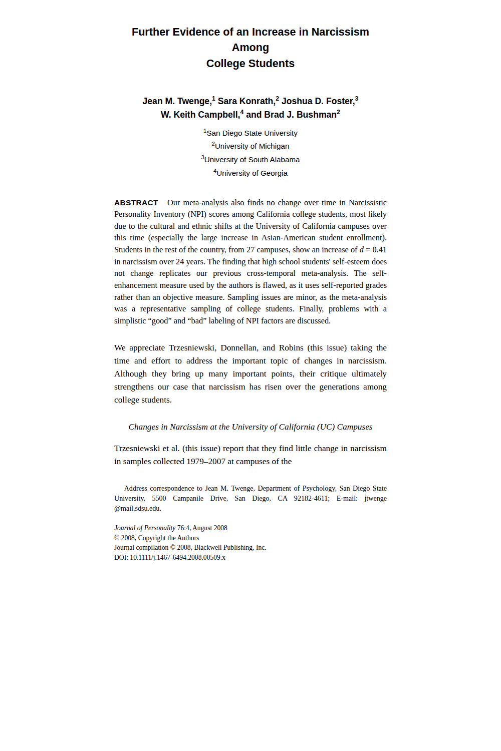Further Evidence of an Increase in Narcissism Among
College Students
Jean M. Twenge,1 Sara Konrath,2 Joshua D. Foster,3
W. Keith Campbell,4 and Brad J. Bushman2
1San Diego State University
2University of Michigan
3University of South Alabama
4University of Georgia
ABSTRACT Our meta-analysis also finds no change over time in Narcissistic Personality Inventory (NPI) scores among California college students, most likely due to the cultural and ethnic shifts at the University of California campuses over this time (especially the large increase in Asian-American student enrollment). Students in the rest of the country, from 27 campuses, show an increase of d = 0.41 in narcissism over 24 years. The finding that high school students' self-esteem does not change replicates our previous cross-temporal meta-analysis. The self-enhancement measure used by the authors is flawed, as it uses self-reported grades rather than an objective measure. Sampling issues are minor, as the meta-analysis was a representative sampling of college students. Finally, problems with a simplistic “good” and “bad” labeling of NPI factors are discussed.
We appreciate Trzesniewski, Donnellan, and Robins (this issue) taking the time and effort to address the important topic of changes in narcissism. Although they bring up many important points, their critique ultimately strengthens our case that narcissism has risen over the generations among college students.
Changes in Narcissism at the University of California (UC) Campuses
Trzesniewski et al. (this issue) report that they find little change in narcissism in samples collected 1979–2007 at campuses of the
Address correspondence to Jean M. Twenge, Department of Psychology, San Diego State University, 5500 Campanile Drive, San Diego, CA 92182-4611; E-mail: jtwenge @mail.sdsu.edu.
Journal of Personality 76:4, August 2008
© 2008, Copyright the Authors
Journal compilation © 2008, Blackwell Publishing, Inc.
DOI: 10.1111/j.1467-6494.2008.00509.x